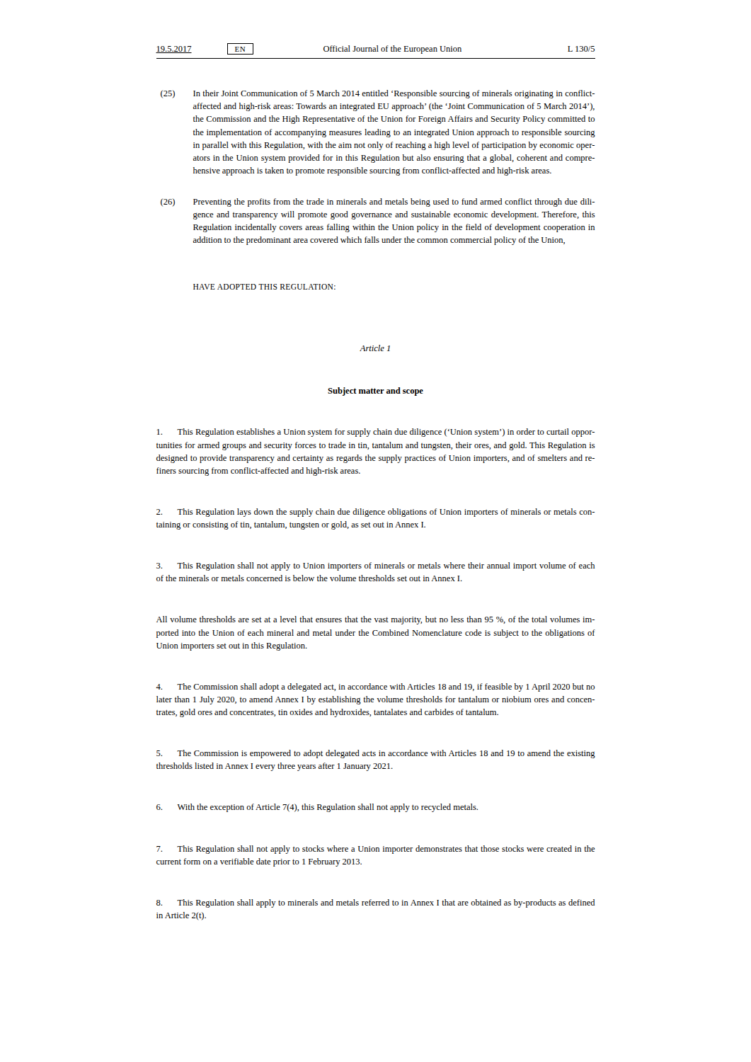19.5.2017
EN
Official Journal of the European Union
L 130/5
(25)
In their Joint Communication of 5 March 2014 entitled ‘Responsible sourcing of minerals originating in conflict-affected and high-risk areas: Towards an integrated EU approach’ (the ‘Joint Communication of 5 March 2014’), the Commission and the High Representative of the Union for Foreign Affairs and Security Policy committed to the implementation of accompanying measures leading to an integrated Union approach to responsible sourcing in parallel with this Regulation, with the aim not only of reaching a high level of participation by economic operators in the Union system provided for in this Regulation but also ensuring that a global, coherent and comprehensive approach is taken to promote responsible sourcing from conflict-affected and high-risk areas.
(26)
Preventing the profits from the trade in minerals and metals being used to fund armed conflict through due diligence and transparency will promote good governance and sustainable economic development. Therefore, this Regulation incidentally covers areas falling within the Union policy in the field of development cooperation in addition to the predominant area covered which falls under the common commercial policy of the Union,
HAVE ADOPTED THIS REGULATION:
Article 1
Subject matter and scope
1. This Regulation establishes a Union system for supply chain due diligence (‘Union system’) in order to curtail opportunities for armed groups and security forces to trade in tin, tantalum and tungsten, their ores, and gold. This Regulation is designed to provide transparency and certainty as regards the supply practices of Union importers, and of smelters and refiners sourcing from conflict-affected and high-risk areas.
2. This Regulation lays down the supply chain due diligence obligations of Union importers of minerals or metals containing or consisting of tin, tantalum, tungsten or gold, as set out in Annex I.
3. This Regulation shall not apply to Union importers of minerals or metals where their annual import volume of each of the minerals or metals concerned is below the volume thresholds set out in Annex I.
All volume thresholds are set at a level that ensures that the vast majority, but no less than 95 %, of the total volumes imported into the Union of each mineral and metal under the Combined Nomenclature code is subject to the obligations of Union importers set out in this Regulation.
4. The Commission shall adopt a delegated act, in accordance with Articles 18 and 19, if feasible by 1 April 2020 but no later than 1 July 2020, to amend Annex I by establishing the volume thresholds for tantalum or niobium ores and concentrates, gold ores and concentrates, tin oxides and hydroxides, tantalates and carbides of tantalum.
5. The Commission is empowered to adopt delegated acts in accordance with Articles 18 and 19 to amend the existing thresholds listed in Annex I every three years after 1 January 2021.
6. With the exception of Article 7(4), this Regulation shall not apply to recycled metals.
7. This Regulation shall not apply to stocks where a Union importer demonstrates that those stocks were created in the current form on a verifiable date prior to 1 February 2013.
8. This Regulation shall apply to minerals and metals referred to in Annex I that are obtained as by-products as defined in Article 2(t).